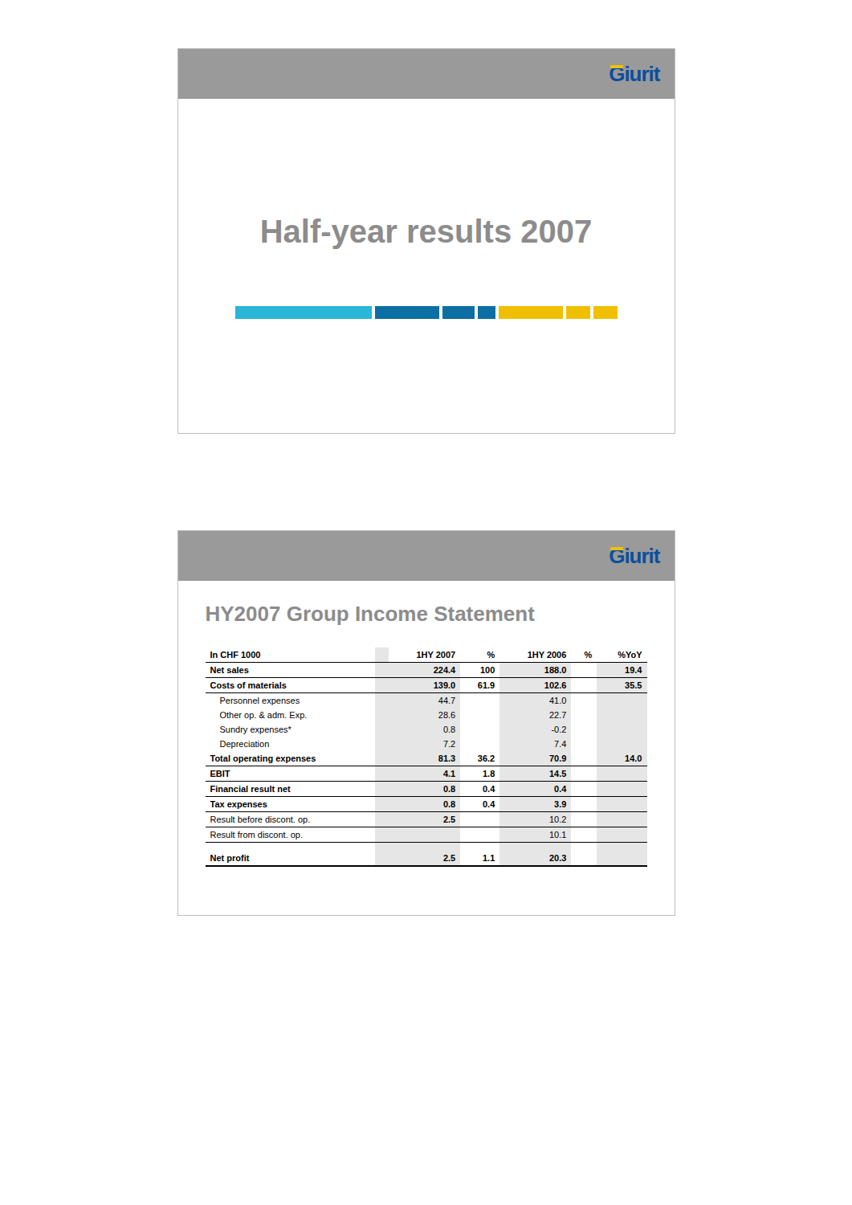Giurit
Half-year results 2007
Giurit
HY2007 Group Income Statement
| In CHF 1000 | | 1HY 2007 | % | 1HY 2006 | % | %YoY |
| --- | --- | --- | --- | --- | --- | --- |
| Net sales | | 224.4 | 100 | 188.0 | | 19.4 |
| Costs of materials | | 139.0 | 61.9 | 102.6 | | 35.5 |
| Personnel expenses | | 44.7 | | 41.0 | | |
| Other op. & adm. Exp. | | 28.6 | | 22.7 | | |
| Sundry expenses* | | 0.8 | | -0.2 | | |
| Depreciation | | 7.2 | | 7.4 | | |
| Total operating expenses | | 81.3 | 36.2 | 70.9 | | 14.0 |
| EBIT | | 4.1 | 1.8 | 14.5 | | |
| Financial result net | | 0.8 | 0.4 | 0.4 | | |
| Tax expenses | | 0.8 | 0.4 | 3.9 | | |
| Result before discont. op. | | 2.5 | | 10.2 | | |
| Result from discont. op. | | | | 10.1 | | |
| Net profit | | 2.5 | 1.1 | 20.3 | | |